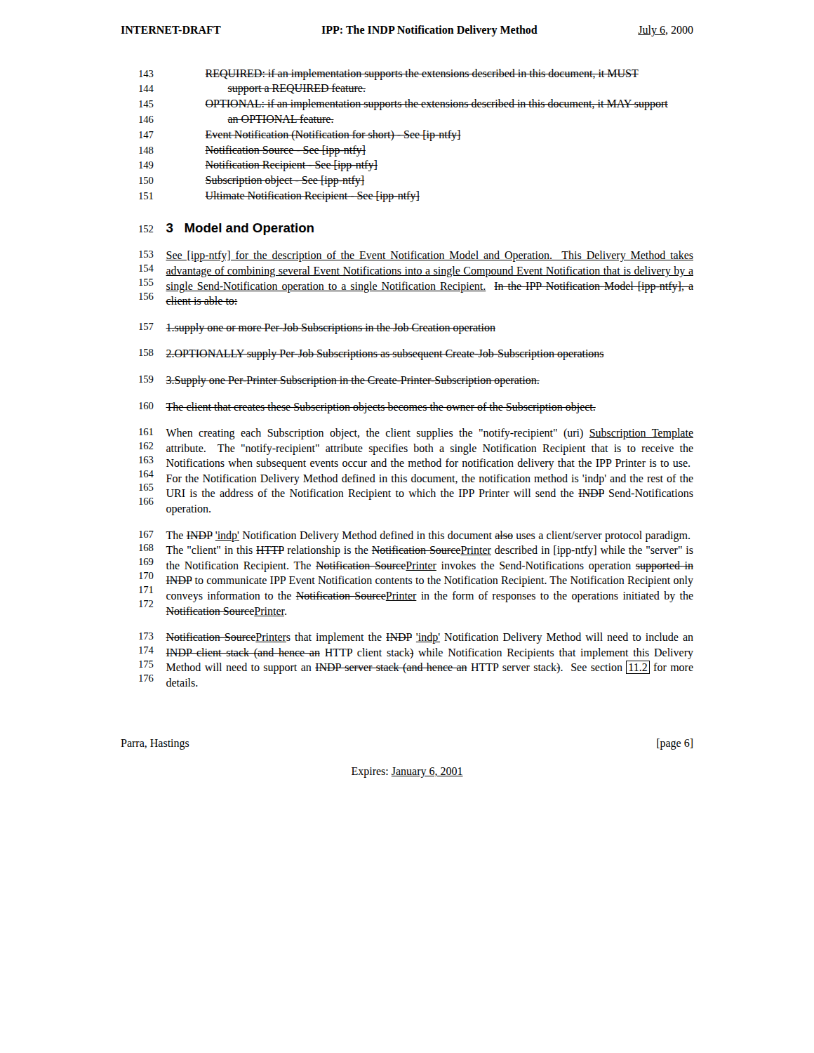INTERNET-DRAFT
IPP: The INDP Notification Delivery Method
July 6, 2000
143 REQUIRED: if an implementation supports the extensions described in this document, it MUST
144 support a REQUIRED feature.
145 OPTIONAL: if an implementation supports the extensions described in this document, it MAY support
146 an OPTIONAL feature.
147 Event Notification (Notification for short) - See [ip-ntfy]
148 Notification Source - See [ipp-ntfy]
149 Notification Recipient - See [ipp-ntfy]
150 Subscription object - See [ipp-ntfy]
151 Ultimate Notification Recipient - See [ipp-ntfy]
1523 Model and Operation
153
154
155
156
See [ipp-ntfy] for the description of the Event Notification Model and Operation. This Delivery Method takes advantage of combining several Event Notifications into a single Compound Event Notification that is delivery by a single Send-Notification operation to a single Notification Recipient. In the IPP Notification Model [ipp-ntfy], a client is able to:
157
1.supply one or more Per-Job Subscriptions in the Job Creation operation
158
2.OPTIONALLY supply Per-Job Subscriptions as subsequent Create-Job-Subscription operations
159
3.Supply one Per-Printer Subscription in the Create-Printer-Subscription operation.
160
The client that creates these Subscription objects becomes the owner of the Subscription object.
161
162
163
164
165
166
When creating each Subscription object, the client supplies the "notify-recipient" (uri) Subscription Template attribute. The "notify-recipient" attribute specifies both a single Notification Recipient that is to receive the Notifications when subsequent events occur and the method for notification delivery that the IPP Printer is to use. For the Notification Delivery Method defined in this document, the notification method is 'indp' and the rest of the URI is the address of the Notification Recipient to which the IPP Printer will send the INDP Send-Notifications operation.
167
168
169
170
171
172
The INDP 'indp' Notification Delivery Method defined in this document also uses a client/server protocol paradigm. The "client" in this HTTP relationship is the Notification Source Printer described in [ipp-ntfy] while the "server" is the Notification Recipient. The Notification Source Printer invokes the Send-Notifications operation supported in INDP to communicate IPP Event Notification contents to the Notification Recipient. The Notification Recipient only conveys information to the Notification Source Printer in the form of responses to the operations initiated by the Notification Source Printer.
173
174
175
176
Notification Source Printers that implement the INDP 'indp' Notification Delivery Method will need to include an INDP client stack (and hence an HTTP client stack) while Notification Recipients that implement this Delivery Method will need to support an INDP server stack (and hence an HTTP server stack). See section 11.2 for more details.
Parra, Hastings
[page 6]
Expires: January 6, 2001